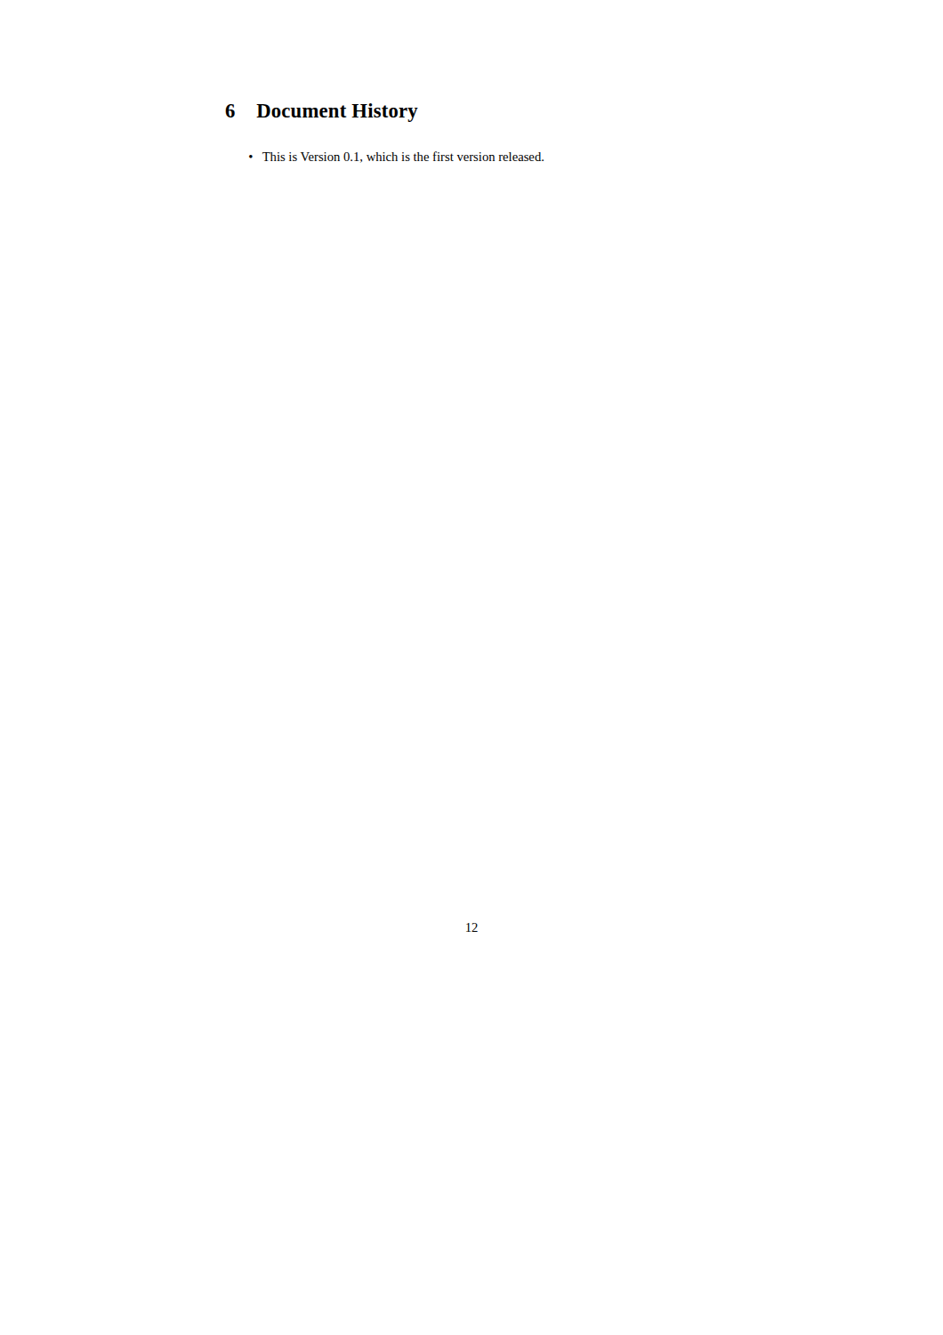6 Document History
This is Version 0.1, which is the first version released.
12